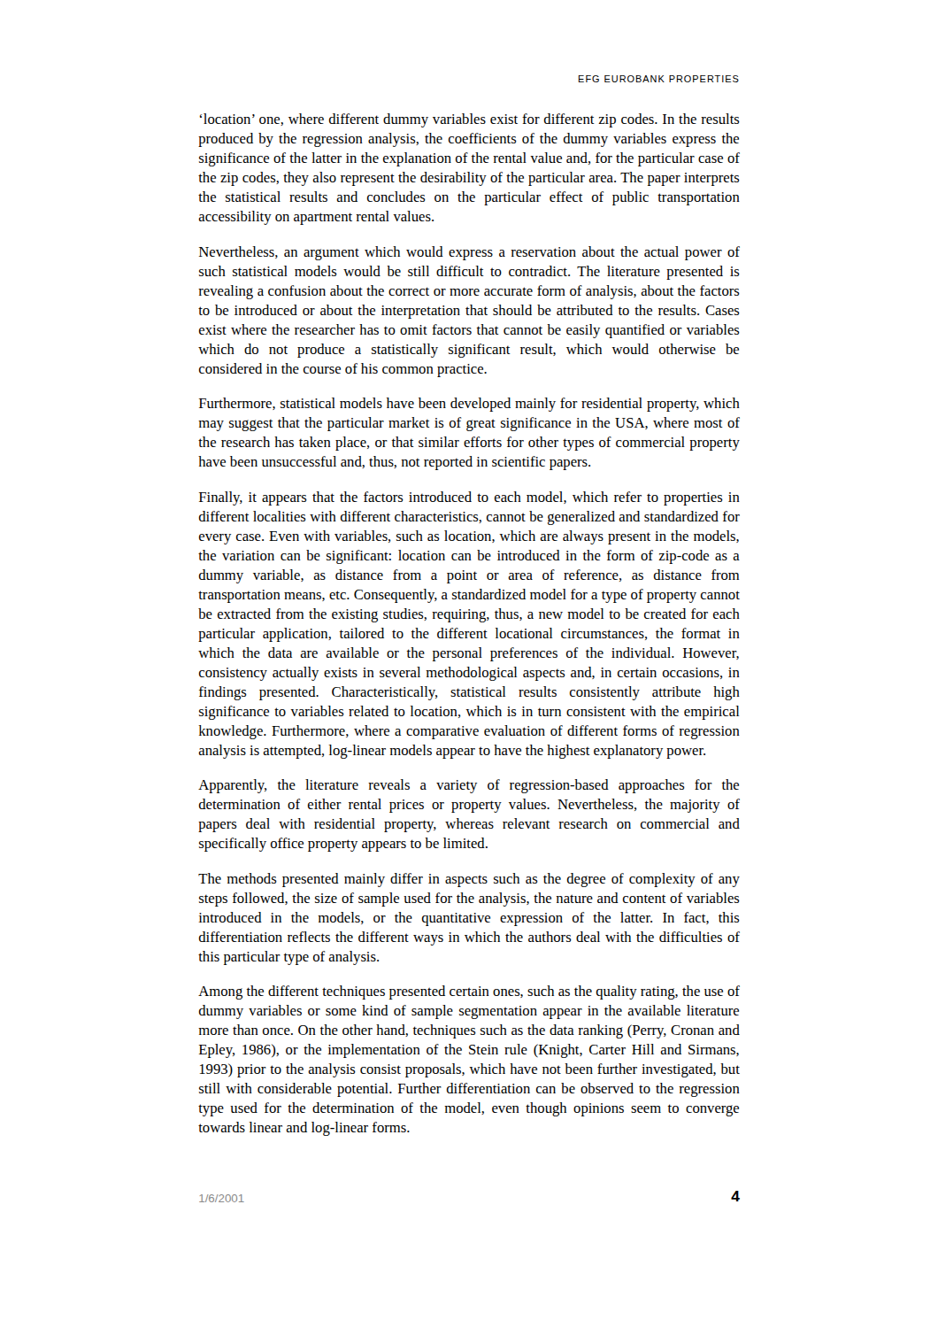EFG EUROBANK PROPERTIES
‘location’ one, where different dummy variables exist for different zip codes. In the results produced by the regression analysis, the coefficients of the dummy variables express the significance of the latter in the explanation of the rental value and, for the particular case of the zip codes, they also represent the desirability of the particular area. The paper interprets the statistical results and concludes on the particular effect of public transportation accessibility on apartment rental values.
Nevertheless, an argument which would express a reservation about the actual power of such statistical models would be still difficult to contradict. The literature presented is revealing a confusion about the correct or more accurate form of analysis, about the factors to be introduced or about the interpretation that should be attributed to the results. Cases exist where the researcher has to omit factors that cannot be easily quantified or variables which do not produce a statistically significant result, which would otherwise be considered in the course of his common practice.
Furthermore, statistical models have been developed mainly for residential property, which may suggest that the particular market is of great significance in the USA, where most of the research has taken place, or that similar efforts for other types of commercial property have been unsuccessful and, thus, not reported in scientific papers.
Finally, it appears that the factors introduced to each model, which refer to properties in different localities with different characteristics, cannot be generalized and standardized for every case. Even with variables, such as location, which are always present in the models, the variation can be significant: location can be introduced in the form of zip-code as a dummy variable, as distance from a point or area of reference, as distance from transportation means, etc. Consequently, a standardized model for a type of property cannot be extracted from the existing studies, requiring, thus, a new model to be created for each particular application, tailored to the different locational circumstances, the format in which the data are available or the personal preferences of the individual. However, consistency actually exists in several methodological aspects and, in certain occasions, in findings presented. Characteristically, statistical results consistently attribute high significance to variables related to location, which is in turn consistent with the empirical knowledge. Furthermore, where a comparative evaluation of different forms of regression analysis is attempted, log-linear models appear to have the highest explanatory power.
Apparently, the literature reveals a variety of regression-based approaches for the determination of either rental prices or property values. Nevertheless, the majority of papers deal with residential property, whereas relevant research on commercial and specifically office property appears to be limited.
The methods presented mainly differ in aspects such as the degree of complexity of any steps followed, the size of sample used for the analysis, the nature and content of variables introduced in the models, or the quantitative expression of the latter. In fact, this differentiation reflects the different ways in which the authors deal with the difficulties of this particular type of analysis.
Among the different techniques presented certain ones, such as the quality rating, the use of dummy variables or some kind of sample segmentation appear in the available literature more than once. On the other hand, techniques such as the data ranking (Perry, Cronan and Epley, 1986), or the implementation of the Stein rule (Knight, Carter Hill and Sirmans, 1993) prior to the analysis consist proposals, which have not been further investigated, but still with considerable potential. Further differentiation can be observed to the regression type used for the determination of the model, even though opinions seem to converge towards linear and log-linear forms.
1/6/2001
4